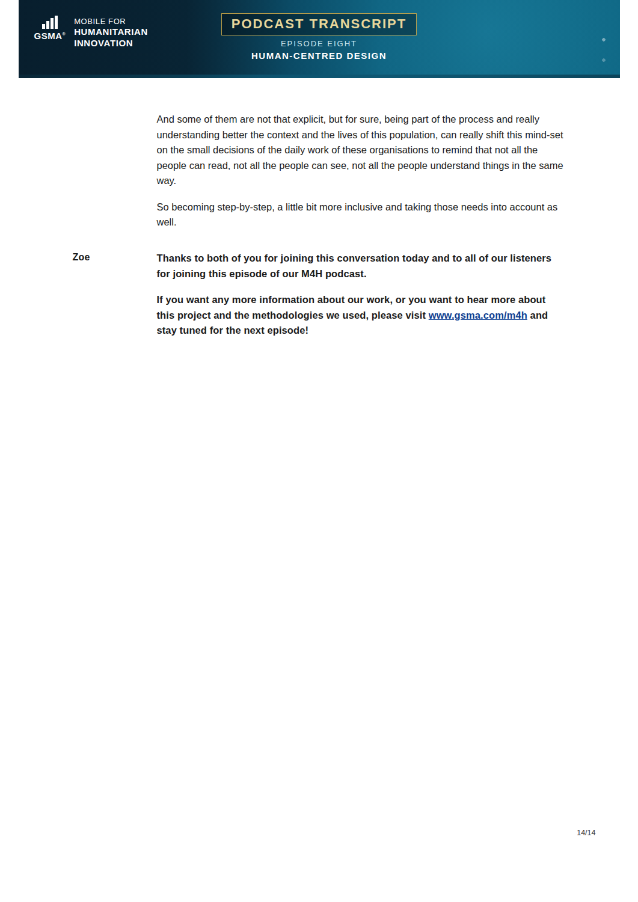GSMA®
MOBILE FOR
HUMANITARIAN
INNOVATION
Podcast Transcript
Episode Eight
Human-Centred Design
And some of them are not that explicit, but for sure, being part of the process and really understanding better the context and the lives of this population, can really shift this mind-set on the small decisions of the daily work of these organisations to remind that not all the people can read, not all the people can see, not all the people understand things in the same way.
So becoming step-by-step, a little bit more inclusive and taking those needs into account as well.
Zoe
Thanks to both of you for joining this conversation today and to all of our listeners for joining this episode of our M4H podcast.
If you want any more information about our work, or you want to hear more about this project and the methodologies we used, please visit www.gsma.com/m4h and stay tuned for the next episode!
14/14